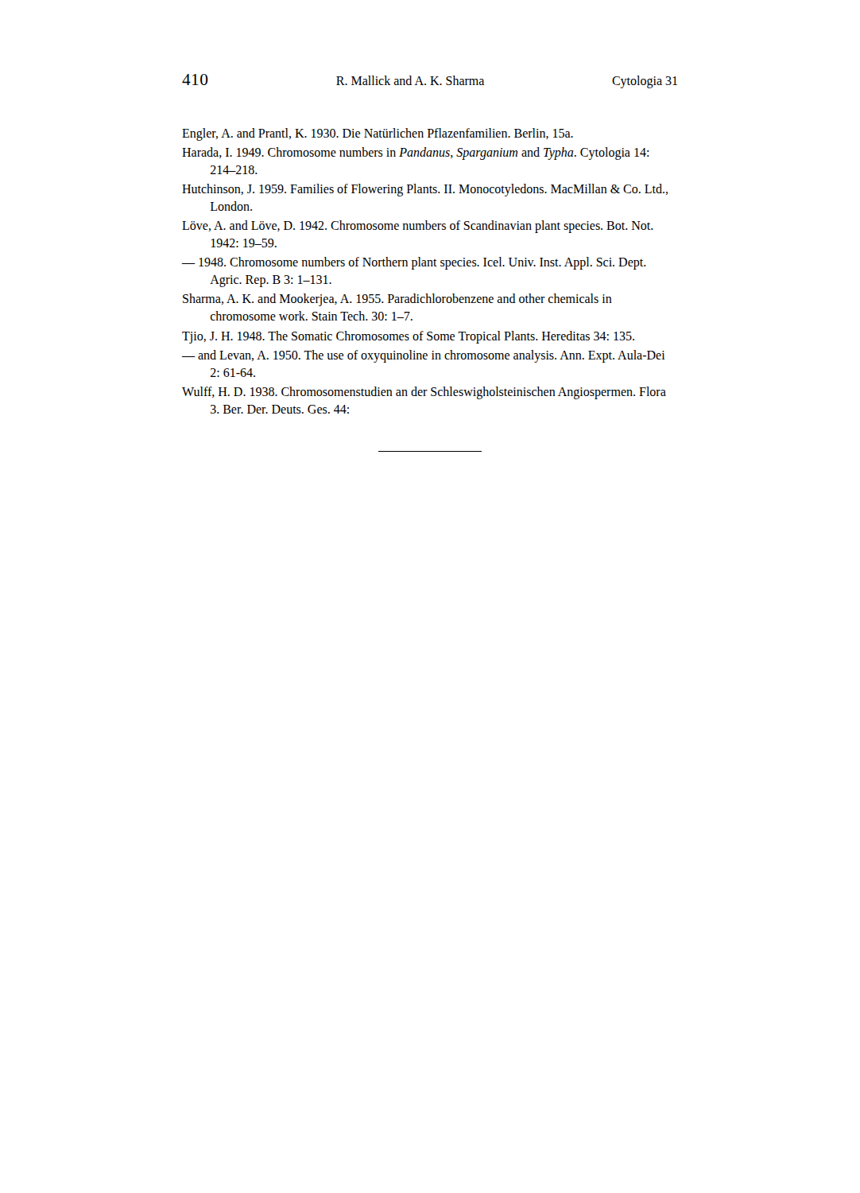410 R. Mallick and A. K. Sharma Cytologia 31
Engler, A. and Prantl, K. 1930. Die Natürlichen Pflazenfamilien. Berlin, 15a.
Harada, I. 1949. Chromosome numbers in Pandanus, Sparganium and Typha. Cytologia 14: 214–218.
Hutchinson, J. 1959. Families of Flowering Plants. II. Monocotyledons. MacMillan & Co. Ltd., London.
Löve, A. and Löve, D. 1942. Chromosome numbers of Scandinavian plant species. Bot. Not. 1942: 19–59.
— 1948. Chromosome numbers of Northern plant species. Icel. Univ. Inst. Appl. Sci. Dept. Agric. Rep. B 3: 1–131.
Sharma, A. K. and Mookerjea, A. 1955. Paradichlorobenzene and other chemicals in chromosome work. Stain Tech. 30: 1–7.
Tjio, J. H. 1948. The Somatic Chromosomes of Some Tropical Plants. Hereditas 34: 135.
— and Levan, A. 1950. The use of oxyquinoline in chromosome analysis. Ann. Expt. Aula-Dei 2: 61-64.
Wulff, H. D. 1938. Chromosomenstudien an der Schleswigholsteinischen Angiospermen. Flora 3. Ber. Der. Deuts. Ges. 44: